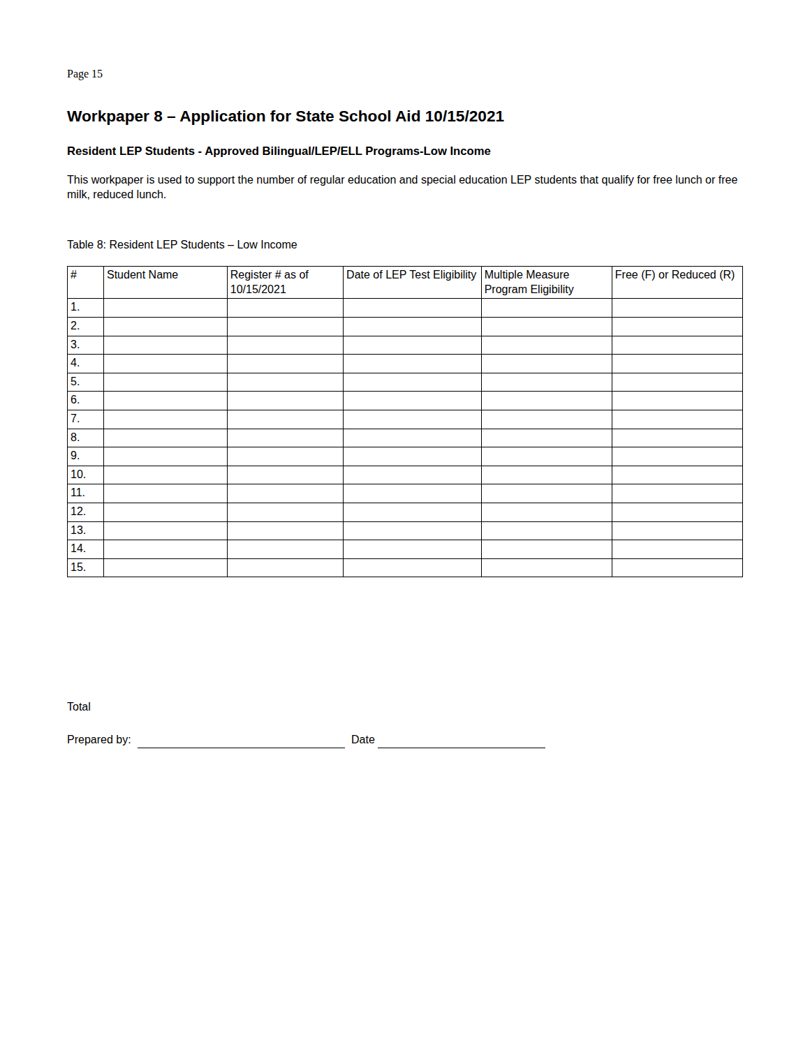Page 15
Workpaper 8 – Application for State School Aid 10/15/2021
Resident LEP Students - Approved Bilingual/LEP/ELL Programs-Low Income
This workpaper is used to support the number of regular education and special education LEP students that qualify for free lunch or free milk, reduced lunch.
Table 8: Resident LEP Students – Low Income
| # | Student Name | Register # as of 10/15/2021 | Date of LEP Test Eligibility | Multiple Measure Program Eligibility | Free (F) or Reduced (R) |
| --- | --- | --- | --- | --- | --- |
| 1. | | | | | |
| 2. | | | | | |
| 3. | | | | | |
| 4. | | | | | |
| 5. | | | | | |
| 6. | | | | | |
| 7. | | | | | |
| 8. | | | | | |
| 9. | | | | | |
| 10. | | | | | |
| 11. | | | | | |
| 12. | | | | | |
| 13. | | | | | |
| 14. | | | | | |
| 15. | | | | | |
Total
Prepared by: Date